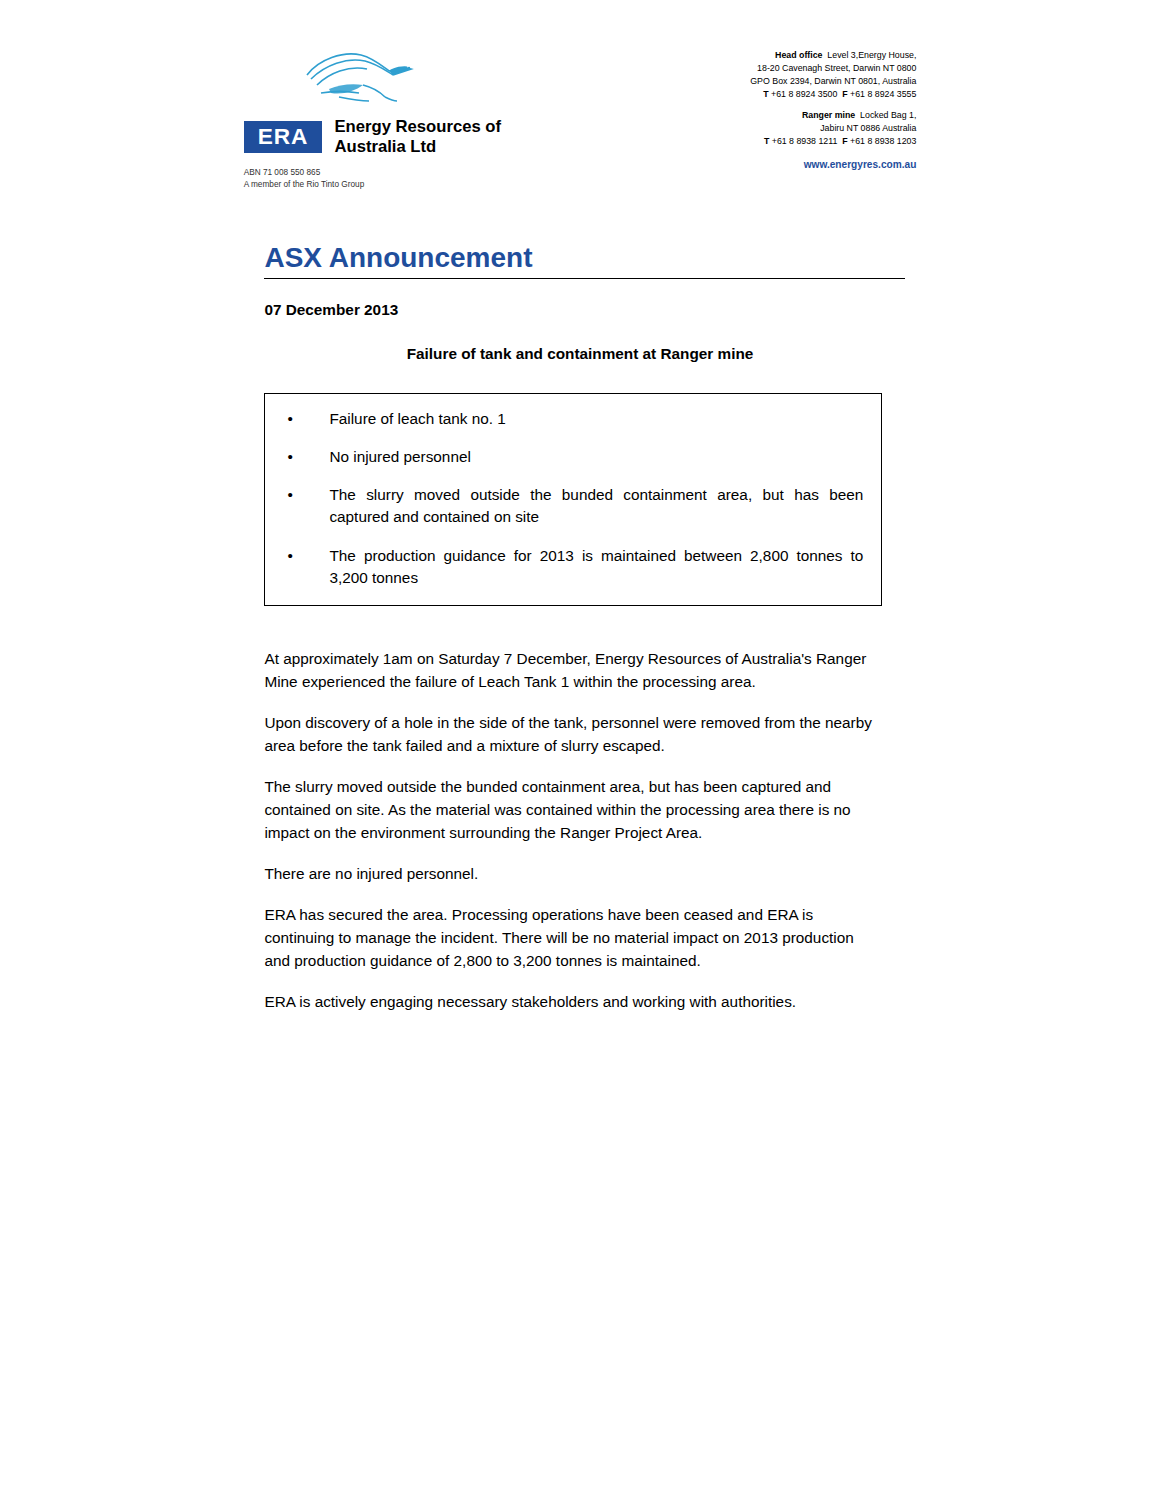ERA
Energy Resources of Australia Ltd
ABN 71 008 550 865
A member of the Rio Tinto Group
Head office Level 3,Energy House,
18-20 Cavenagh Street, Darwin NT 0800
GPO Box 2394, Darwin NT 0801, Australia
T +61 8 8924 3500 F +61 8 8924 3555
Ranger mine Locked Bag 1,
Jabiru NT 0886 Australia
T +61 8 8938 1211 F +61 8 8938 1203
www.energyres.com.au
ASX Announcement
07 December 2013
Failure of tank and containment at Ranger mine
•Failure of leach tank no. 1
•No injured personnel
•The slurry moved outside the bunded containment area, but has been captured and contained on site
•The production guidance for 2013 is maintained between 2,800 tonnes to 3,200 tonnes
At approximately 1am on Saturday 7 December, Energy Resources of Australia's Ranger Mine experienced the failure of Leach Tank 1 within the processing area.
Upon discovery of a hole in the side of the tank, personnel were removed from the nearby area before the tank failed and a mixture of slurry escaped.
The slurry moved outside the bunded containment area, but has been captured and contained on site. As the material was contained within the processing area there is no impact on the environment surrounding the Ranger Project Area.
There are no injured personnel.
ERA has secured the area. Processing operations have been ceased and ERA is continuing to manage the incident. There will be no material impact on 2013 production and production guidance of 2,800 to 3,200 tonnes is maintained.
ERA is actively engaging necessary stakeholders and working with authorities.